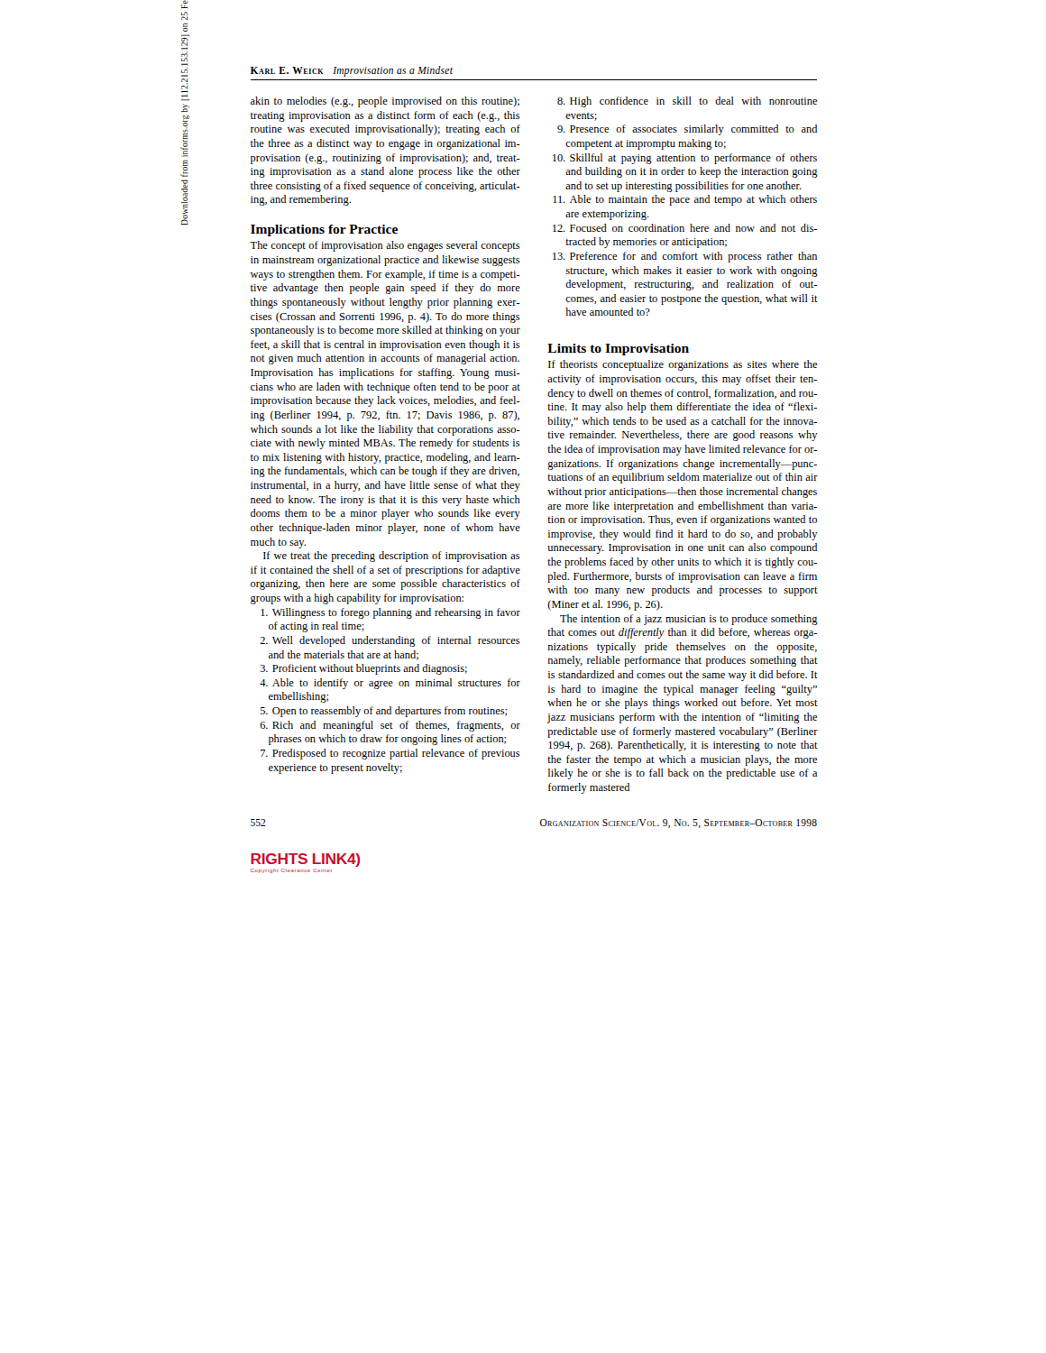Downloaded from informs.org by [112.215.153.129] on 25 February 2018, at 22:34 . For personal use only, all rights reserved.
Karl E. Weick Improvisation as a Mindset
akin to melodies (e.g., people improvised on this routine); treating improvisation as a distinct form of each (e.g., this routine was executed improvisationally); treating each of the three as a distinct way to engage in organizational improvisation (e.g., routinizing of improvisation); and, treating improvisation as a stand alone process like the other three consisting of a fixed sequence of conceiving, articulating, and remembering.
Implications for Practice
The concept of improvisation also engages several concepts in mainstream organizational practice and likewise suggests ways to strengthen them. For example, if time is a competitive advantage then people gain speed if they do more things spontaneously without lengthy prior planning exercises (Crossan and Sorrenti 1996, p. 4). To do more things spontaneously is to become more skilled at thinking on your feet, a skill that is central in improvisation even though it is not given much attention in accounts of managerial action. Improvisation has implications for staffing. Young musicians who are laden with technique often tend to be poor at improvisation because they lack voices, melodies, and feeling (Berliner 1994, p. 792, ftn. 17; Davis 1986, p. 87), which sounds a lot like the liability that corporations associate with newly minted MBAs. The remedy for students is to mix listening with history, practice, modeling, and learning the fundamentals, which can be tough if they are driven, instrumental, in a hurry, and have little sense of what they need to know. The irony is that it is this very haste which dooms them to be a minor player who sounds like every other technique-laden minor player, none of whom have much to say.
If we treat the preceding description of improvisation as if it contained the shell of a set of prescriptions for adaptive organizing, then here are some possible characteristics of groups with a high capability for improvisation:
1. Willingness to forego planning and rehearsing in favor of acting in real time;
2. Well developed understanding of internal resources and the materials that are at hand;
3. Proficient without blueprints and diagnosis;
4. Able to identify or agree on minimal structures for embellishing;
5. Open to reassembly of and departures from routines;
6. Rich and meaningful set of themes, fragments, or phrases on which to draw for ongoing lines of action;
7. Predisposed to recognize partial relevance of previous experience to present novelty;
8. High confidence in skill to deal with nonroutine events;
9. Presence of associates similarly committed to and competent at impromptu making to;
10. Skillful at paying attention to performance of others and building on it in order to keep the interaction going and to set up interesting possibilities for one another.
11. Able to maintain the pace and tempo at which others are extemporizing.
12. Focused on coordination here and now and not distracted by memories or anticipation;
13. Preference for and comfort with process rather than structure, which makes it easier to work with ongoing development, restructuring, and realization of outcomes, and easier to postpone the question, what will it have amounted to?
Limits to Improvisation
If theorists conceptualize organizations as sites where the activity of improvisation occurs, this may offset their tendency to dwell on themes of control, formalization, and routine. It may also help them differentiate the idea of “flexibility,” which tends to be used as a catchall for the innovative remainder. Nevertheless, there are good reasons why the idea of improvisation may have limited relevance for organizations. If organizations change incrementally—punctuations of an equilibrium seldom materialize out of thin air without prior anticipations—then those incremental changes are more like interpretation and embellishment than variation or improvisation. Thus, even if organizations wanted to improvise, they would find it hard to do so, and probably unnecessary. Improvisation in one unit can also compound the problems faced by other units to which it is tightly coupled. Furthermore, bursts of improvisation can leave a firm with too many new products and processes to support (Miner et al. 1996, p. 26).
The intention of a jazz musician is to produce something that comes out differently than it did before, whereas organizations typically pride themselves on the opposite, namely, reliable performance that produces something that is standardized and comes out the same way it did before. It is hard to imagine the typical manager feeling “guilty” when he or she plays things worked out before. Yet most jazz musicians perform with the intention of “limiting the predictable use of formerly mastered vocabulary” (Berliner 1994, p. 268). Parenthetically, it is interesting to note that the faster the tempo at which a musician plays, the more likely he or she is to fall back on the predictable use of a formerly mastered
552 Organization Science/Vol. 9, No. 5, September–October 1998
RIGHTS LINK4)
Copyright Clearance Center